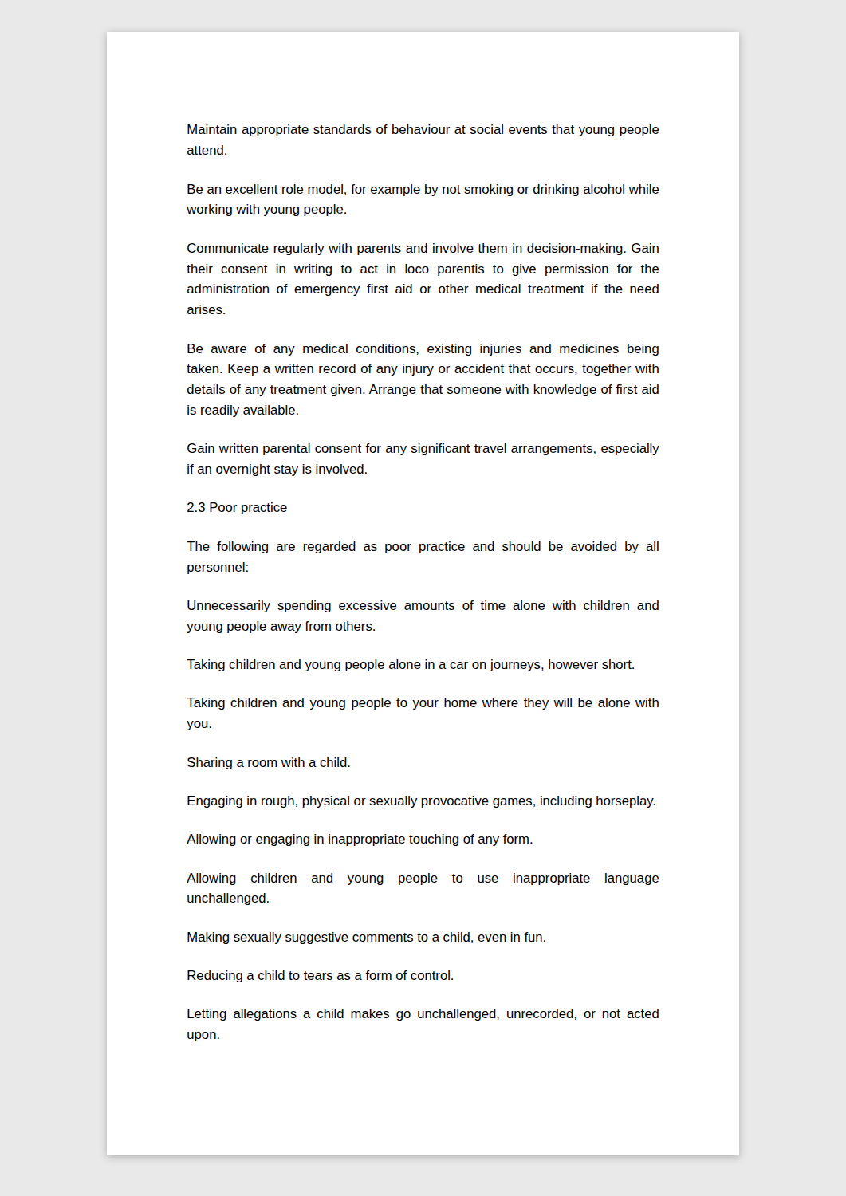Maintain appropriate standards of behaviour at social events that young people attend.
Be an excellent role model, for example by not smoking or drinking alcohol while working with young people.
Communicate regularly with parents and involve them in decision-making. Gain their consent in writing to act in loco parentis to give permission for the administration of emergency first aid or other medical treatment if the need arises.
Be aware of any medical conditions, existing injuries and medicines being taken. Keep a written record of any injury or accident that occurs, together with details of any treatment given. Arrange that someone with knowledge of first aid is readily available.
Gain written parental consent for any significant travel arrangements, especially if an overnight stay is involved.
2.3 Poor practice
The following are regarded as poor practice and should be avoided by all personnel:
Unnecessarily spending excessive amounts of time alone with children and young people away from others.
Taking children and young people alone in a car on journeys, however short.
Taking children and young people to your home where they will be alone with you.
Sharing a room with a child.
Engaging in rough, physical or sexually provocative games, including horseplay.
Allowing or engaging in inappropriate touching of any form.
Allowing children and young people to use inappropriate language unchallenged.
Making sexually suggestive comments to a child, even in fun.
Reducing a child to tears as a form of control.
Letting allegations a child makes go unchallenged, unrecorded, or not acted upon.